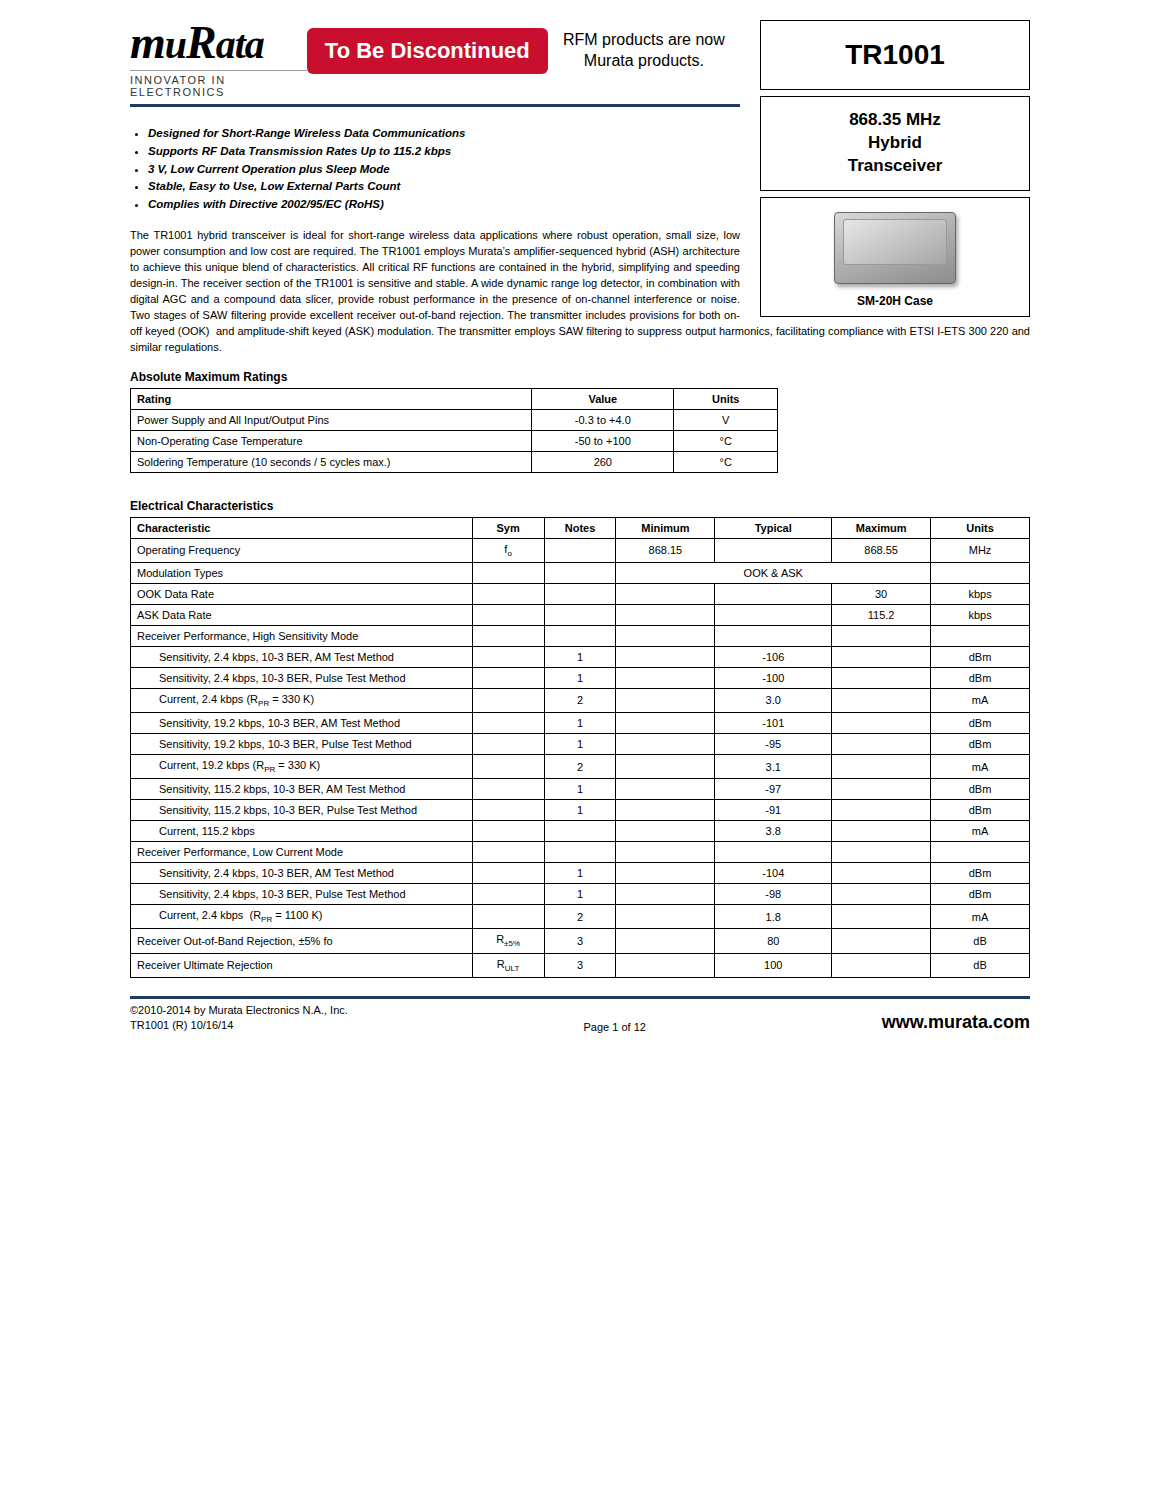TR1001
868.35 MHz
Hybrid
Transceiver
SM-20H Case
muRata
INNOVATOR IN ELECTRONICS
To Be Discontinued
RFM products are now
Murata products.
Designed for Short-Range Wireless Data Communications
Supports RF Data Transmission Rates Up to 115.2 kbps
3 V, Low Current Operation plus Sleep Mode
Stable, Easy to Use, Low External Parts Count
Complies with Directive 2002/95/EC (RoHS)
The TR1001 hybrid transceiver is ideal for short-range wireless data applications where robust operation, small size, low power consumption and low cost are required. The TR1001 employs Murata’s amplifier-sequenced hybrid (ASH) architecture to achieve this unique blend of characteristics. All critical RF functions are contained in the hybrid, simplifying and speeding design-in. The receiver section of the TR1001 is sensitive and stable. A wide dynamic range log detector, in combination with digital AGC and a compound data slicer, provide robust performance in the presence of on-channel interference or noise. Two stages of SAW filtering provide excellent receiver out-of-band rejection. The transmitter includes provisions for both on-off keyed (OOK) and amplitude-shift keyed (ASK) modulation. The transmitter employs SAW filtering to suppress output harmonics, facilitating compliance with ETSI I-ETS 300 220 and similar regulations.
Absolute Maximum Ratings
| Rating | Value | Units |
| --- | --- | --- |
| Power Supply and All Input/Output Pins | -0.3 to +4.0 | V |
| Non-Operating Case Temperature | -50 to +100 | °C |
| Soldering Temperature (10 seconds / 5 cycles max.) | 260 | °C |
Electrical Characteristics
| Characteristic | Sym | Notes | Minimum | Typical | Maximum | Units |
| --- | --- | --- | --- | --- | --- | --- |
| Operating Frequency | f o | | 868.15 | | 868.55 | MHz |
| Modulation Types | | | OOK & ASK | |
| OOK Data Rate | | | | | 30 | kbps |
| ASK Data Rate | | | | | 115.2 | kbps |
| Receiver Performance, High Sensitivity Mode | | | | | | |
| Sensitivity, 2.4 kbps, 10-3 BER, AM Test Method | | 1 | | -106 | | dBm |
| Sensitivity, 2.4 kbps, 10-3 BER, Pulse Test Method | | 1 | | -100 | | dBm |
| Current, 2.4 kbps (R PR = 330 K) | | 2 | | 3.0 | | mA |
| Sensitivity, 19.2 kbps, 10-3 BER, AM Test Method | | 1 | | -101 | | dBm |
| Sensitivity, 19.2 kbps, 10-3 BER, Pulse Test Method | | 1 | | -95 | | dBm |
| Current, 19.2 kbps (R PR = 330 K) | | 2 | | 3.1 | | mA |
| Sensitivity, 115.2 kbps, 10-3 BER, AM Test Method | | 1 | | -97 | | dBm |
| Sensitivity, 115.2 kbps, 10-3 BER, Pulse Test Method | | 1 | | -91 | | dBm |
| Current, 115.2 kbps | | | | 3.8 | | mA |
| Receiver Performance, Low Current Mode | | | | | | |
| Sensitivity, 2.4 kbps, 10-3 BER, AM Test Method | | 1 | | -104 | | dBm |
| Sensitivity, 2.4 kbps, 10-3 BER, Pulse Test Method | | 1 | | -98 | | dBm |
| Current, 2.4 kbps (R PR = 1100 K) | | 2 | | 1.8 | | mA |
| Receiver Out-of-Band Rejection, ±5% fo | R ±5% | 3 | | 80 | | dB |
| Receiver Ultimate Rejection | R ULT | 3 | | 100 | | dB |
©2010-2014 by Murata Electronics N.A., Inc.
TR1001 (R) 10/16/14
Page 1 of 12
www.murata.com